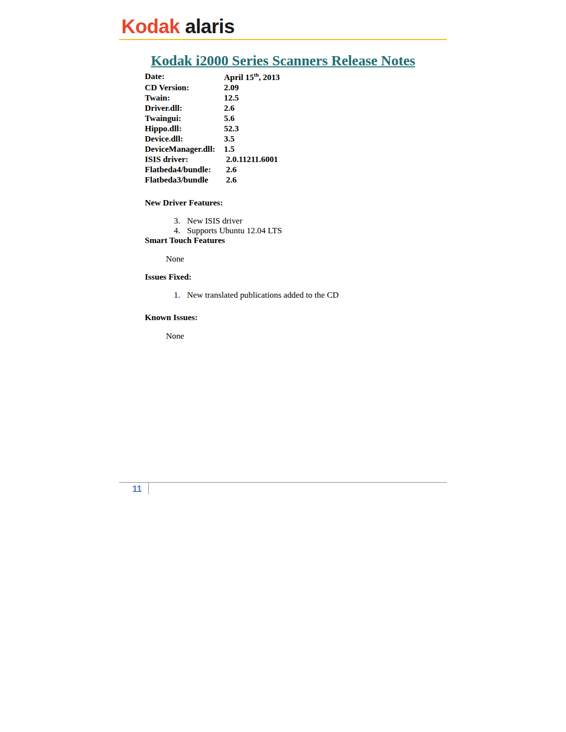Kodak alaris
Kodak i2000 Series Scanners Release Notes
| Date: | April 15 th , 2013 |
| CD Version: | 2.09 |
| Twain: | 12.5 |
| Driver.dll: | 2.6 |
| Twaingui: | 5.6 |
| Hippo.dll: | 52.3 |
| Device.dll: | 3.5 |
| DeviceManager.dll: | 1.5 |
| ISIS driver: | 2.0.11211.6001 |
| Flatbeda4/bundle: | 2.6 |
| Flatbeda3/bundle | 2.6 |
New Driver Features:
3. New ISIS driver
4. Supports Ubuntu 12.04 LTS
Smart Touch Features
None
Issues Fixed:
1. New translated publications added to the CD
Known Issues:
None
11